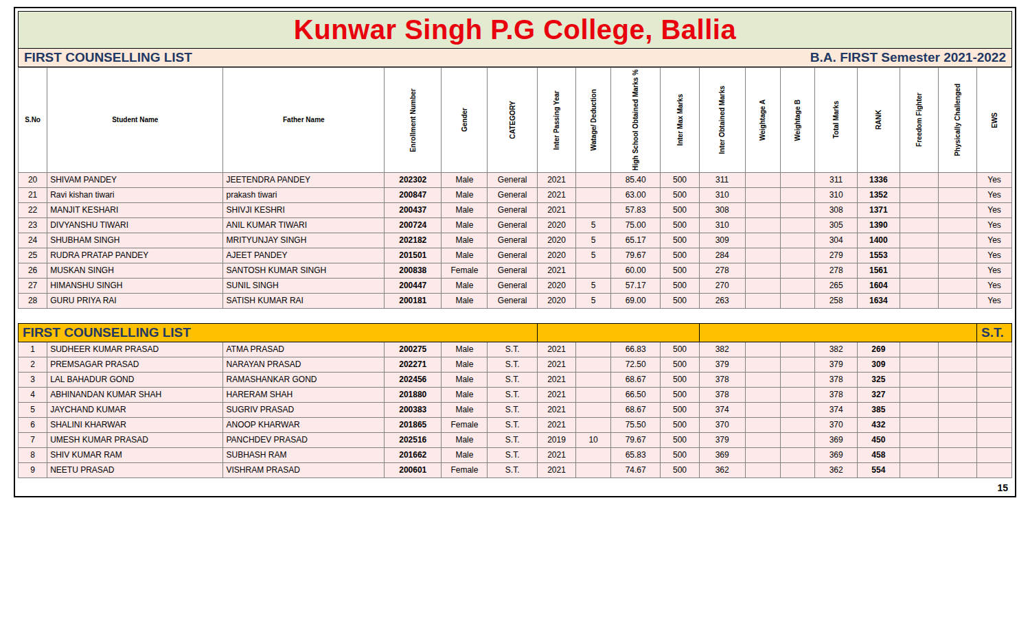Kunwar Singh P.G College, Ballia
FIRST COUNSELLING LIST B.A. FIRST Semester 2021-2022
| S.No | Student Name | Father Name | Enrollment Number | Gender | CATEGORY | Inter Passing Year | Watage/ Deduction | High School Obtained Marks % | Inter Max Marks | Inter Obtained Marks | Weightage A | Weightage B | Total Marks | RANK | Freedom Fighter | Physically Challenged | EWS |
| --- | --- | --- | --- | --- | --- | --- | --- | --- | --- | --- | --- | --- | --- | --- | --- | --- | --- |
| 20 | SHIVAM PANDEY | JEETENDRA PANDEY | 202302 | Male | General | 2021 | | 85.40 | 500 | 311 | | | 311 | 1336 | | | Yes |
| 21 | Ravi kishan tiwari | prakash tiwari | 200847 | Male | General | 2021 | | 63.00 | 500 | 310 | | | 310 | 1352 | | | Yes |
| 22 | MANJIT KESHARI | SHIVJI KESHRI | 200437 | Male | General | 2021 | | 57.83 | 500 | 308 | | | 308 | 1371 | | | Yes |
| 23 | DIVYANSHU TIWARI | ANIL KUMAR TIWARI | 200724 | Male | General | 2020 | 5 | 75.00 | 500 | 310 | | | 305 | 1390 | | | Yes |
| 24 | SHUBHAM SINGH | MRITYUNJAY SINGH | 202182 | Male | General | 2020 | 5 | 65.17 | 500 | 309 | | | 304 | 1400 | | | Yes |
| 25 | RUDRA PRATAP PANDEY | AJEET PANDEY | 201501 | Male | General | 2020 | 5 | 79.67 | 500 | 284 | | | 279 | 1553 | | | Yes |
| 26 | MUSKAN SINGH | SANTOSH KUMAR SINGH | 200838 | Female | General | 2021 | | 60.00 | 500 | 278 | | | 278 | 1561 | | | Yes |
| 27 | HIMANSHU SINGH | SUNIL SINGH | 200447 | Male | General | 2020 | 5 | 57.17 | 500 | 270 | | | 265 | 1604 | | | Yes |
| 28 | GURU PRIYA RAI | SATISH KUMAR RAI | 200181 | Male | General | 2020 | 5 | 69.00 | 500 | 263 | | | 258 | 1634 | | | Yes |
| FIRST COUNSELLING LIST | | | S.T. |
| 1 | SUDHEER KUMAR PRASAD | ATMA PRASAD | 200275 | Male | S.T. | 2021 | | 66.83 | 500 | 382 | | | 382 | 269 | | | |
| 2 | PREMSAGAR PRASAD | NARAYAN PRASAD | 202271 | Male | S.T. | 2021 | | 72.50 | 500 | 379 | | | 379 | 309 | | | |
| 3 | LAL BAHADUR GOND | RAMASHANKAR GOND | 202456 | Male | S.T. | 2021 | | 68.67 | 500 | 378 | | | 378 | 325 | | | |
| 4 | ABHINANDAN KUMAR SHAH | HARERAM SHAH | 201880 | Male | S.T. | 2021 | | 66.50 | 500 | 378 | | | 378 | 327 | | | |
| 5 | JAYCHAND KUMAR | SUGRIV PRASAD | 200383 | Male | S.T. | 2021 | | 68.67 | 500 | 374 | | | 374 | 385 | | | |
| 6 | SHALINI KHARWAR | ANOOP KHARWAR | 201865 | Female | S.T. | 2021 | | 75.50 | 500 | 370 | | | 370 | 432 | | | |
| 7 | UMESH KUMAR PRASAD | PANCHDEV PRASAD | 202516 | Male | S.T. | 2019 | 10 | 79.67 | 500 | 379 | | | 369 | 450 | | | |
| 8 | SHIV KUMAR RAM | SUBHASH RAM | 201662 | Male | S.T. | 2021 | | 65.83 | 500 | 369 | | | 369 | 458 | | | |
| 9 | NEETU PRASAD | VISHRAM PRASAD | 200601 | Female | S.T. | 2021 | | 74.67 | 500 | 362 | | | 362 | 554 | | | |
15